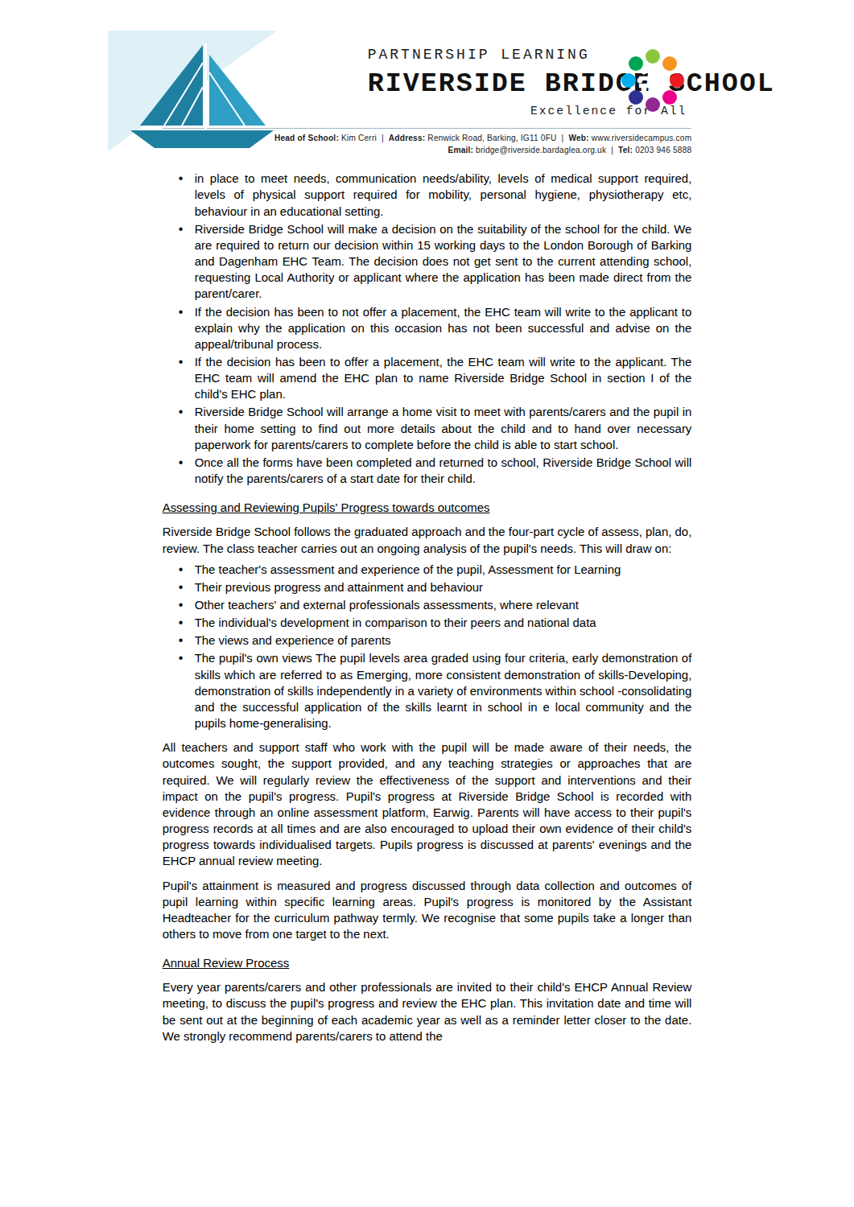PARTNERSHIP LEARNING
RIVERSIDE BRIDGE SCHOOL
Excellence for All
Head of School: Kim Cerri | Address: Renwick Road, Barking, IG11 0FU | Web: www.riversidecampus.com
Email: bridge@riverside.bardaglea.org.uk | Tel: 0203 946 5888
in place to meet needs, communication needs/ability, levels of medical support required, levels of physical support required for mobility, personal hygiene, physiotherapy etc, behaviour in an educational setting.
Riverside Bridge School will make a decision on the suitability of the school for the child. We are required to return our decision within 15 working days to the London Borough of Barking and Dagenham EHC Team. The decision does not get sent to the current attending school, requesting Local Authority or applicant where the application has been made direct from the parent/carer.
If the decision has been to not offer a placement, the EHC team will write to the applicant to explain why the application on this occasion has not been successful and advise on the appeal/tribunal process.
If the decision has been to offer a placement, the EHC team will write to the applicant. The EHC team will amend the EHC plan to name Riverside Bridge School in section I of the child's EHC plan.
Riverside Bridge School will arrange a home visit to meet with parents/carers and the pupil in their home setting to find out more details about the child and to hand over necessary paperwork for parents/carers to complete before the child is able to start school.
Once all the forms have been completed and returned to school, Riverside Bridge School will notify the parents/carers of a start date for their child.
Assessing and Reviewing Pupils' Progress towards outcomes
Riverside Bridge School follows the graduated approach and the four-part cycle of assess, plan, do, review. The class teacher carries out an ongoing analysis of the pupil's needs. This will draw on:
The teacher's assessment and experience of the pupil, Assessment for Learning
Their previous progress and attainment and behaviour
Other teachers' and external professionals assessments, where relevant
The individual's development in comparison to their peers and national data
The views and experience of parents
The pupil's own views The pupil levels area graded using four criteria, early demonstration of skills which are referred to as Emerging, more consistent demonstration of skills-Developing, demonstration of skills independently in a variety of environments within school -consolidating and the successful application of the skills learnt in school in e local community and the pupils home-generalising.
All teachers and support staff who work with the pupil will be made aware of their needs, the outcomes sought, the support provided, and any teaching strategies or approaches that are required. We will regularly review the effectiveness of the support and interventions and their impact on the pupil's progress. Pupil's progress at Riverside Bridge School is recorded with evidence through an online assessment platform, Earwig. Parents will have access to their pupil's progress records at all times and are also encouraged to upload their own evidence of their child's progress towards individualised targets. Pupils progress is discussed at parents' evenings and the EHCP annual review meeting.
Pupil's attainment is measured and progress discussed through data collection and outcomes of pupil learning within specific learning areas. Pupil's progress is monitored by the Assistant Headteacher for the curriculum pathway termly. We recognise that some pupils take a longer than others to move from one target to the next.
Annual Review Process
Every year parents/carers and other professionals are invited to their child's EHCP Annual Review meeting, to discuss the pupil's progress and review the EHC plan. This invitation date and time will be sent out at the beginning of each academic year as well as a reminder letter closer to the date. We strongly recommend parents/carers to attend the